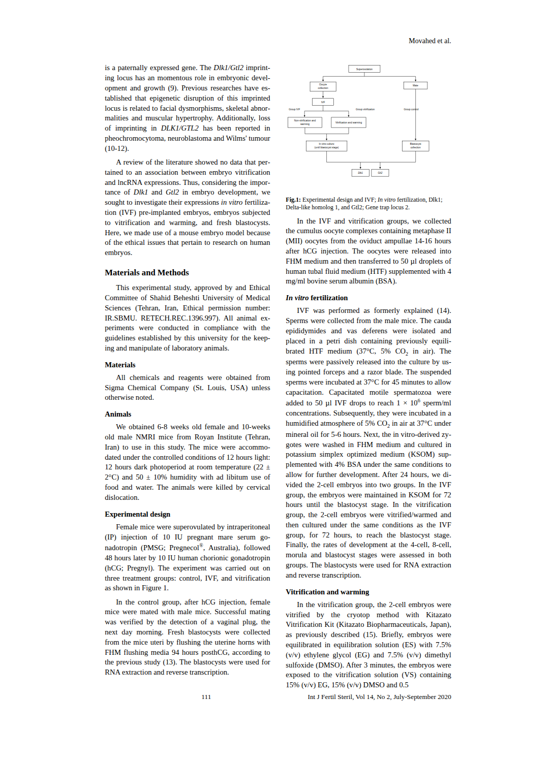Movahed et al.
is a paternally expressed gene. The Dlk1/Gtl2 imprinting locus has an momentous role in embryonic development and growth (9). Previous researches have established that epigenetic disruption of this imprinted locus is related to facial dysmorphisms, skeletal abnormalities and muscular hypertrophy. Additionally, loss of imprinting in DLK1/GTL2 has been reported in pheochromocytoma, neuroblastoma and Wilms' tumour (10-12).
A review of the literature showed no data that pertained to an association between embryo vitrification and lncRNA expressions. Thus, considering the importance of Dlk1 and Gtl2 in embryo development, we sought to investigate their expressions in vitro fertilization (IVF) pre-implanted embryos, embryos subjected to vitrification and warming, and fresh blastocysts. Here, we made use of a mouse embryo model because of the ethical issues that pertain to research on human embryos.
Materials and Methods
This experimental study, approved by and Ethical Committee of Shahid Beheshti University of Medical Sciences (Tehran, Iran, Ethical permission number: IR.SBMU. RETECH.REC.1396.997). All animal experiments were conducted in compliance with the guidelines established by this university for the keeping and manipulate of laboratory animals.
Materials
All chemicals and reagents were obtained from Sigma Chemical Company (St. Louis, USA) unless otherwise noted.
Animals
We obtained 6-8 weeks old female and 10-weeks old male NMRI mice from Royan Institute (Tehran, Iran) to use in this study. The mice were accommodated under the controlled conditions of 12 hours light: 12 hours dark photoperiod at room temperature (22 ± 2°C) and 50 ± 10% humidity with ad libitum use of food and water. The animals were killed by cervical dislocation.
Experimental design
Female mice were superovulated by intraperitoneal (IP) injection of 10 IU pregnant mare serum gonadotropin (PMSG; Pregnecol®, Australia), followed 48 hours later by 10 IU human chorionic gonadotropin (hCG; Pregnyl). The experiment was carried out on three treatment groups: control, IVF, and vitrification as shown in Figure 1.
In the control group, after hCG injection, female mice were mated with male mice. Successful mating was verified by the detection of a vaginal plug, the next day morning. Fresh blastocysts were collected from the mice uteri by flushing the uterine horns with FHM flushing media 94 hours posthCG, according to the previous study (13). The blastocysts were used for RNA extraction and reverse transcription.
Superovulation Oocyte collection Mate IVF Group IVF Group vitrification Group control Non-vitrification and warming Vitrification and warming In vitro culture (until blastocyst stage) Blastocyst collection Dlk1 Gtl2
Fig.1: Experimental design and IVF; In vitro fertilization, Dlk1; Delta-like homolog 1, and Gtl2; Gene trap locus 2.
In the IVF and vitrification groups, we collected the cumulus oocyte complexes containing metaphase II (MII) oocytes from the oviduct ampullae 14-16 hours after hCG injection. The oocytes were released into FHM medium and then transferred to 50 µl droplets of human tubal fluid medium (HTF) supplemented with 4 mg/ml bovine serum albumin (BSA).
In vitro fertilization
IVF was performed as formerly explained (14). Sperms were collected from the male mice. The cauda epididymides and vas deferens were isolated and placed in a petri dish containing previously equilibrated HTF medium (37°C, 5% CO2 in air). The sperms were passively released into the culture by using pointed forceps and a razor blade. The suspended sperms were incubated at 37°C for 45 minutes to allow capacitation. Capacitated motile spermatozoa were added to 50 µl IVF drops to reach 1 × 106 sperm/ml concentrations. Subsequently, they were incubated in a humidified atmosphere of 5% CO2 in air at 37°C under mineral oil for 5-6 hours. Next, the in vitro-derived zygotes were washed in FHM medium and cultured in potassium simplex optimized medium (KSOM) supplemented with 4% BSA under the same conditions to allow for further development. After 24 hours, we divided the 2-cell embryos into two groups. In the IVF group, the embryos were maintained in KSOM for 72 hours until the blastocyst stage. In the vitrification group, the 2-cell embryos were vitrified/warmed and then cultured under the same conditions as the IVF group, for 72 hours, to reach the blastocyst stage. Finally, the rates of development at the 4-cell, 8-cell, morula and blastocyst stages were assessed in both groups. The blastocysts were used for RNA extraction and reverse transcription.
Vitrification and warming
In the vitrification group, the 2-cell embryos were vitrified by the cryotop method with Kitazato Vitrification Kit (Kitazato Biopharmaceuticals, Japan), as previously described (15). Briefly, embryos were equilibrated in equilibration solution (ES) with 7.5% (v/v) ethylene glycol (EG) and 7.5% (v/v) dimethyl sulfoxide (DMSO). After 3 minutes, the embryos were exposed to the vitrification solution (VS) containing 15% (v/v) EG, 15% (v/v) DMSO and 0.5
111
Int J Fertil Steril, Vol 14, No 2, July-September 2020